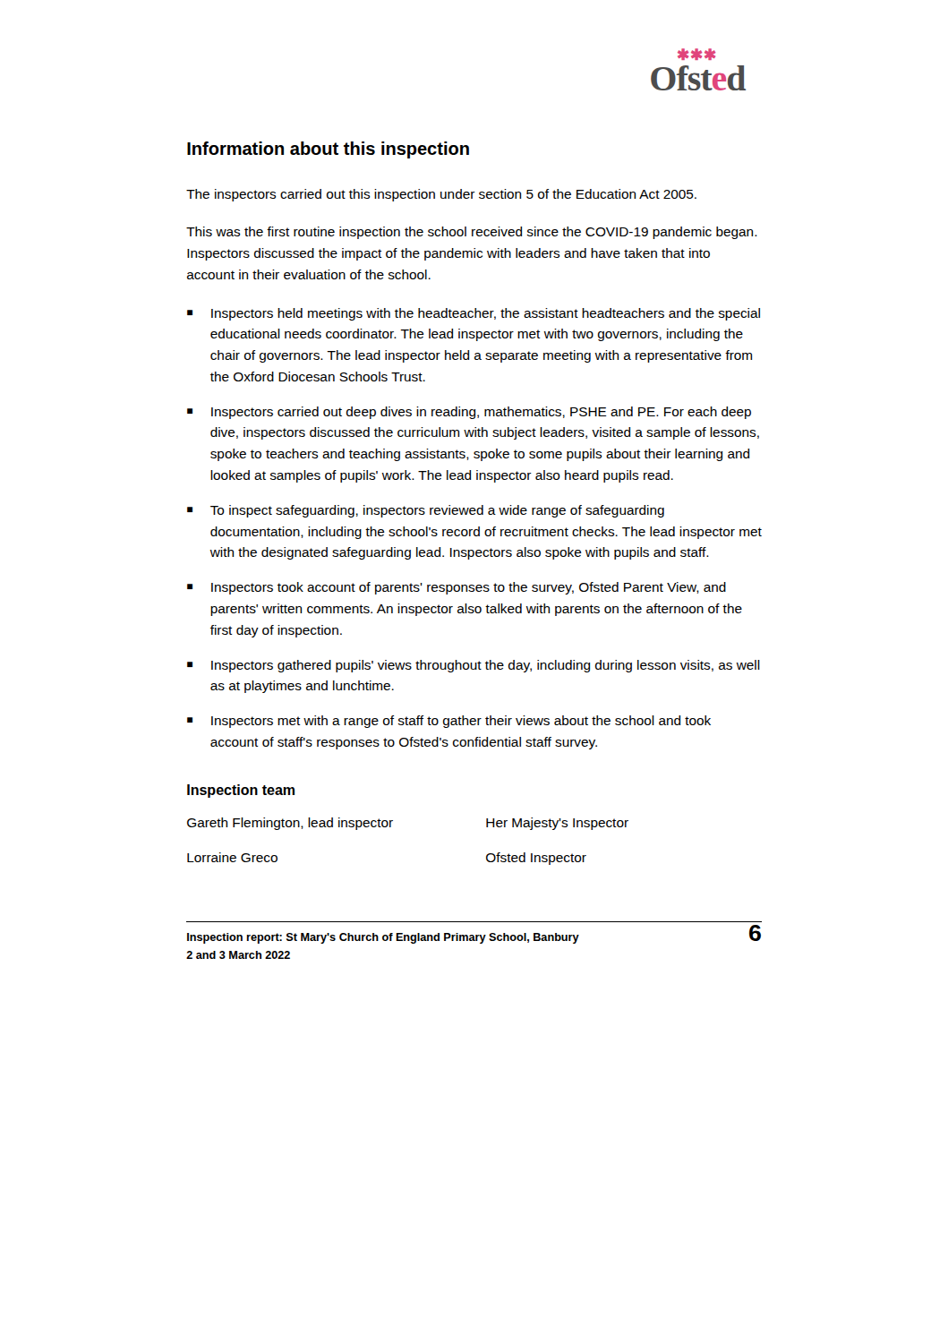✱✱✱
Ofsted
Information about this inspection
The inspectors carried out this inspection under section 5 of the Education Act 2005.
This was the first routine inspection the school received since the COVID-19 pandemic began. Inspectors discussed the impact of the pandemic with leaders and have taken that into account in their evaluation of the school.
Inspectors held meetings with the headteacher, the assistant headteachers and the special educational needs coordinator. The lead inspector met with two governors, including the chair of governors. The lead inspector held a separate meeting with a representative from the Oxford Diocesan Schools Trust.
Inspectors carried out deep dives in reading, mathematics, PSHE and PE. For each deep dive, inspectors discussed the curriculum with subject leaders, visited a sample of lessons, spoke to teachers and teaching assistants, spoke to some pupils about their learning and looked at samples of pupils' work. The lead inspector also heard pupils read.
To inspect safeguarding, inspectors reviewed a wide range of safeguarding documentation, including the school's record of recruitment checks. The lead inspector met with the designated safeguarding lead. Inspectors also spoke with pupils and staff.
Inspectors took account of parents' responses to the survey, Ofsted Parent View, and parents' written comments. An inspector also talked with parents on the afternoon of the first day of inspection.
Inspectors gathered pupils' views throughout the day, including during lesson visits, as well as at playtimes and lunchtime.
Inspectors met with a range of staff to gather their views about the school and took account of staff's responses to Ofsted's confidential staff survey.
Inspection team
| Gareth Flemington, lead inspector | Her Majesty's Inspector |
| Lorraine Greco | Ofsted Inspector |
6
Inspection report: St Mary's Church of England Primary School, Banbury
2 and 3 March 2022